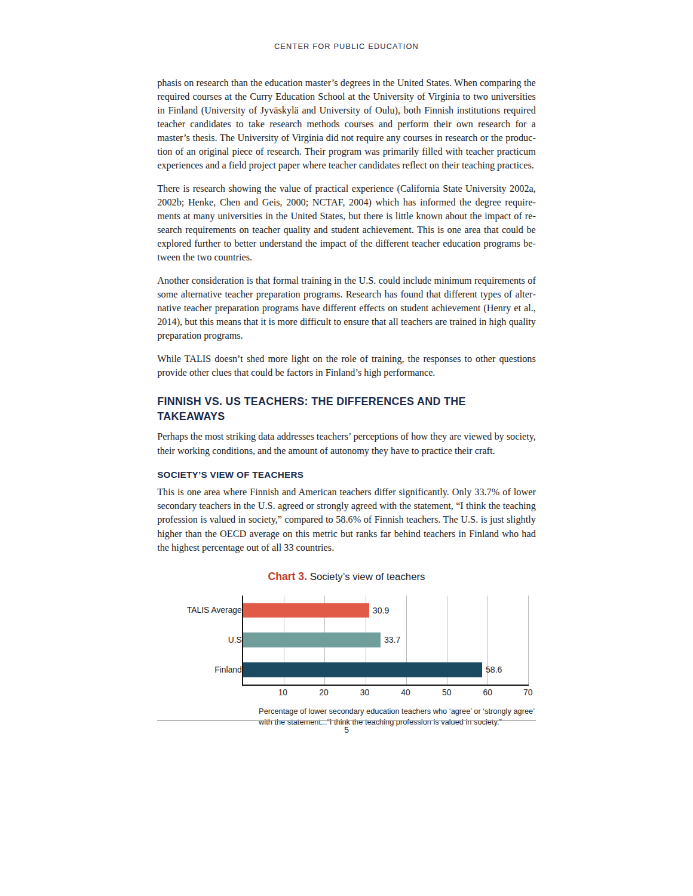CENTER FOR PUBLIC EDUCATION
phasis on research than the education master’s degrees in the United States. When comparing the required courses at the Curry Education School at the University of Virginia to two universities in Finland (University of Jyväskylä and University of Oulu), both Finnish institutions required teacher candidates to take research methods courses and perform their own research for a master’s thesis. The University of Virginia did not require any courses in research or the production of an original piece of research. Their program was primarily filled with teacher practicum experiences and a field project paper where teacher candidates reflect on their teaching practices.
There is research showing the value of practical experience (California State University 2002a, 2002b; Henke, Chen and Geis, 2000; NCTAF, 2004) which has informed the degree requirements at many universities in the United States, but there is little known about the impact of research requirements on teacher quality and student achievement. This is one area that could be explored further to better understand the impact of the different teacher education programs between the two countries.
Another consideration is that formal training in the U.S. could include minimum requirements of some alternative teacher preparation programs. Research has found that different types of alternative teacher preparation programs have different effects on student achievement (Henry et al., 2014), but this means that it is more difficult to ensure that all teachers are trained in high quality preparation programs.
While TALIS doesn’t shed more light on the role of training, the responses to other questions provide other clues that could be factors in Finland’s high performance.
Finnish vs. US Teachers: The Differences and the Takeaways
Perhaps the most striking data addresses teachers’ perceptions of how they are viewed by society, their working conditions, and the amount of autonomy they have to practice their craft.
Society’s View of Teachers
This is one area where Finnish and American teachers differ significantly. Only 33.7% of lower secondary teachers in the U.S. agreed or strongly agreed with the statement, “I think the teaching profession is valued in society,” compared to 58.6% of Finnish teachers. The U.S. is just slightly higher than the OECD average on this metric but ranks far behind teachers in Finland who had the highest percentage out of all 33 countries.
Chart 3. Society’s view of teachers
| TALIS Average | 30.9 |
| U.S | 33.7 |
| Finland | 58.6 |
| | 10 20 30 40 50 60 70 |
Percentage of lower secondary education teachers who ‘agree’ or ‘strongly agree’
with the statement...“I think the teaching profession is valued in society.”
5